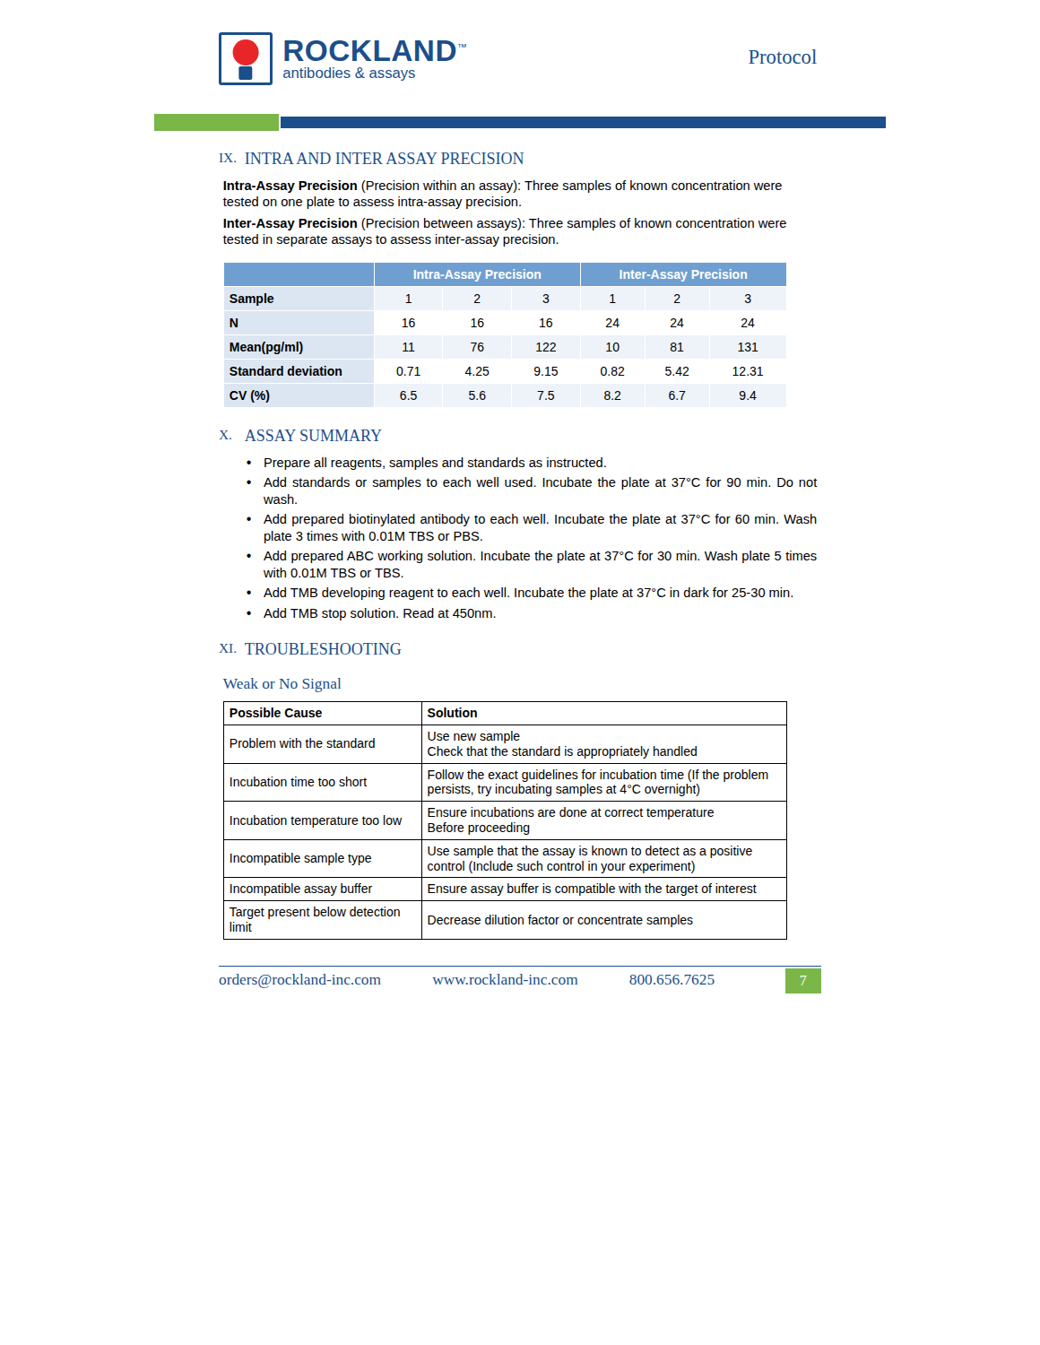ROCKLAND™
antibodies & assays
Protocol
IX. INTRA AND INTER ASSAY PRECISION
Intra-Assay Precision (Precision within an assay): Three samples of known concentration were tested on one plate to assess intra-assay precision.
Inter-Assay Precision (Precision between assays): Three samples of known concentration were tested in separate assays to assess inter-assay precision.
| | Intra-Assay Precision | Inter-Assay Precision |
| --- | --- | --- |
| Sample | 1 | 2 | 3 | 1 | 2 | 3 |
| N | 16 | 16 | 16 | 24 | 24 | 24 |
| Mean(pg/ml) | 11 | 76 | 122 | 10 | 81 | 131 |
| Standard deviation | 0.71 | 4.25 | 9.15 | 0.82 | 5.42 | 12.31 |
| CV (%) | 6.5 | 5.6 | 7.5 | 8.2 | 6.7 | 9.4 |
X. ASSAY SUMMARY
Prepare all reagents, samples and standards as instructed.
Add standards or samples to each well used. Incubate the plate at 37°C for 90 min. Do not wash.
Add prepared biotinylated antibody to each well. Incubate the plate at 37°C for 60 min. Wash plate 3 times with 0.01M TBS or PBS.
Add prepared ABC working solution. Incubate the plate at 37°C for 30 min. Wash plate 5 times with 0.01M TBS or TBS.
Add TMB developing reagent to each well. Incubate the plate at 37°C in dark for 25-30 min.
Add TMB stop solution. Read at 450nm.
XI. TROUBLESHOOTING
Weak or No Signal
| Possible Cause | Solution |
| --- | --- |
| Problem with the standard | Use new sample Check that the standard is appropriately handled |
| Incubation time too short | Follow the exact guidelines for incubation time (If the problem persists, try incubating samples at 4°C overnight) |
| Incubation temperature too low | Ensure incubations are done at correct temperature Before proceeding |
| Incompatible sample type | Use sample that the assay is known to detect as a positive control (Include such control in your experiment) |
| Incompatible assay buffer | Ensure assay buffer is compatible with the target of interest |
| Target present below detection limit | Decrease dilution factor or concentrate samples |
orders@rockland-inc.com www.rockland-inc.com 800.656.7625 7